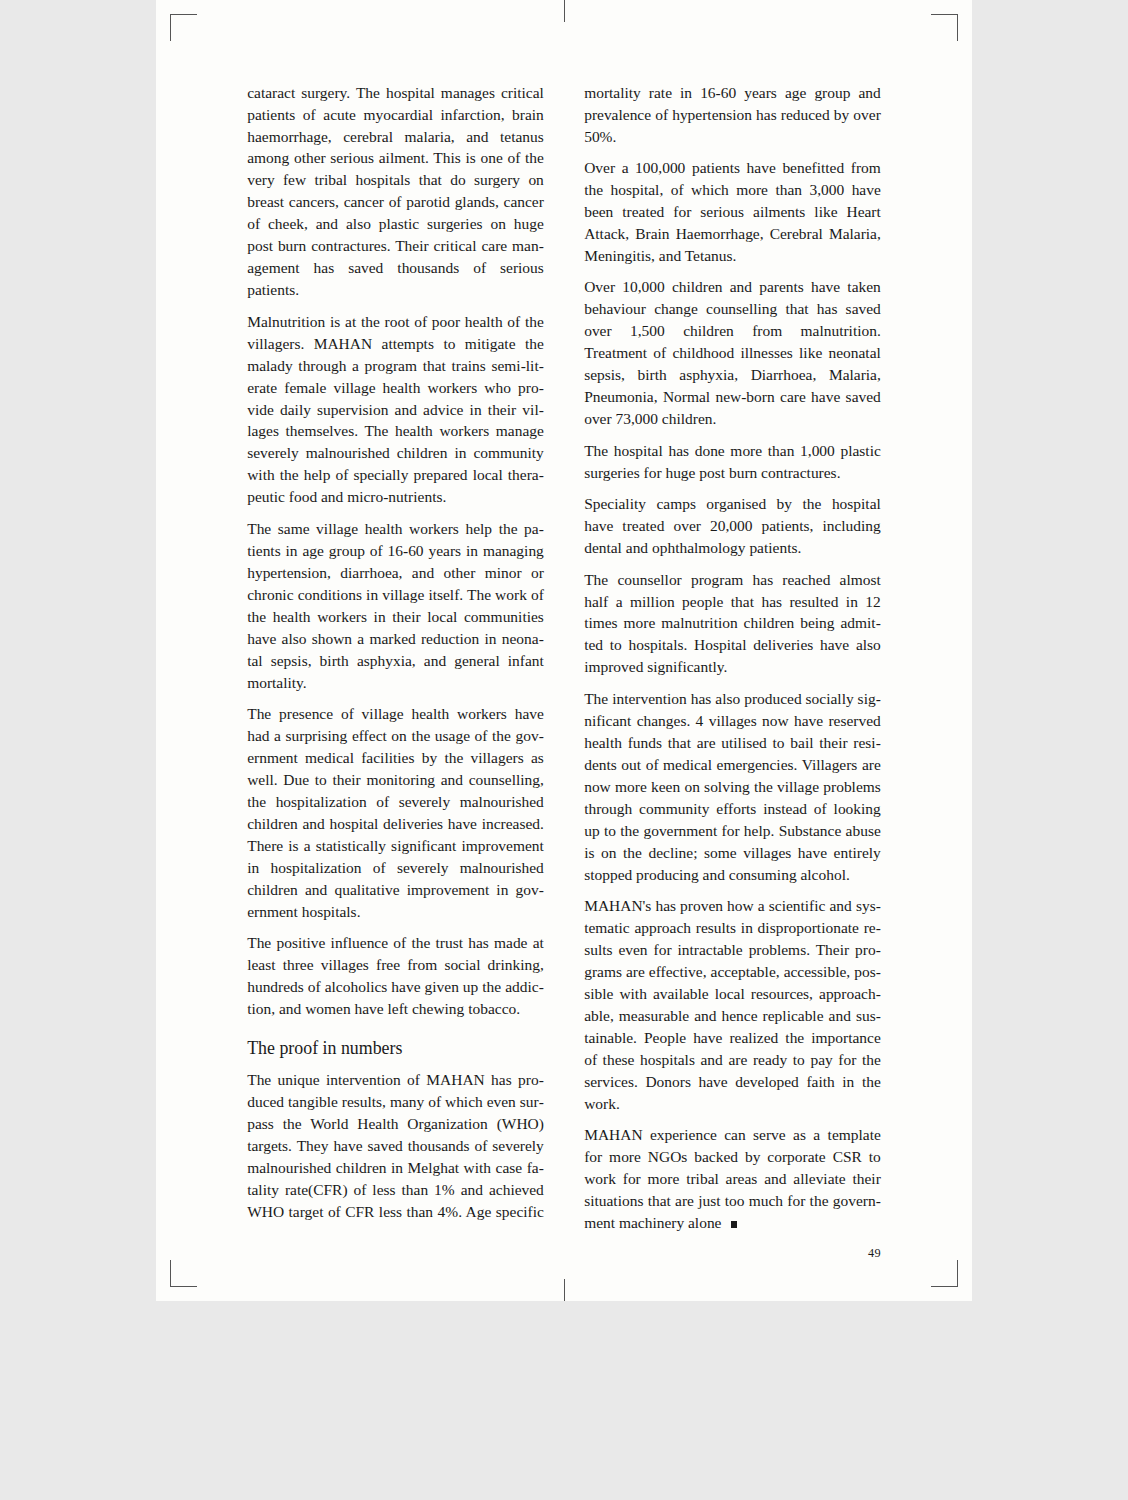cataract surgery. The hospital manages critical patients of acute myocardial infarction, brain haemorrhage, cerebral malaria, and tetanus among other serious ailment. This is one of the very few tribal hospitals that do surgery on breast cancers, cancer of parotid glands, cancer of cheek, and also plastic surgeries on huge post burn contractures. Their critical care management has saved thousands of serious patients.
Malnutrition is at the root of poor health of the villagers. MAHAN attempts to mitigate the malady through a program that trains semi-literate female village health workers who provide daily supervision and advice in their villages themselves. The health workers manage severely malnourished children in community with the help of specially prepared local therapeutic food and micro-nutrients.
The same village health workers help the patients in age group of 16-60 years in managing hypertension, diarrhoea, and other minor or chronic conditions in village itself. The work of the health workers in their local communities have also shown a marked reduction in neonatal sepsis, birth asphyxia, and general infant mortality.
The presence of village health workers have had a surprising effect on the usage of the government medical facilities by the villagers as well. Due to their monitoring and counselling, the hospitalization of severely malnourished children and hospital deliveries have increased. There is a statistically significant improvement in hospitalization of severely malnourished children and qualitative improvement in government hospitals.
The positive influence of the trust has made at least three villages free from social drinking, hundreds of alcoholics have given up the addiction, and women have left chewing tobacco.
The proof in numbers
The unique intervention of MAHAN has produced tangible results, many of which even surpass the World Health Organization (WHO) targets. They have saved thousands of severely malnourished children in Melghat with case fatality rate(CFR) of less than 1% and achieved WHO target of CFR less than 4%. Age specific mortality rate in 16-60 years age group and prevalence of hypertension has reduced by over 50%.
Over a 100,000 patients have benefitted from the hospital, of which more than 3,000 have been treated for serious ailments like Heart Attack, Brain Haemorrhage, Cerebral Malaria, Meningitis, and Tetanus.
Over 10,000 children and parents have taken behaviour change counselling that has saved over 1,500 children from malnutrition. Treatment of childhood illnesses like neonatal sepsis, birth asphyxia, Diarrhoea, Malaria, Pneumonia, Normal new-born care have saved over 73,000 children.
The hospital has done more than 1,000 plastic surgeries for huge post burn contractures.
Speciality camps organised by the hospital have treated over 20,000 patients, including dental and ophthalmology patients.
The counsellor program has reached almost half a million people that has resulted in 12 times more malnutrition children being admitted to hospitals. Hospital deliveries have also improved significantly.
The intervention has also produced socially significant changes. 4 villages now have reserved health funds that are utilised to bail their residents out of medical emergencies. Villagers are now more keen on solving the village problems through community efforts instead of looking up to the government for help. Substance abuse is on the decline; some villages have entirely stopped producing and consuming alcohol.
MAHAN's has proven how a scientific and systematic approach results in disproportionate results even for intractable problems. Their programs are effective, acceptable, accessible, possible with available local resources, approachable, measurable and hence replicable and sustainable. People have realized the importance of these hospitals and are ready to pay for the services. Donors have developed faith in the work.
MAHAN experience can serve as a template for more NGOs backed by corporate CSR to work for more tribal areas and alleviate their situations that are just too much for the government machinery alone
49